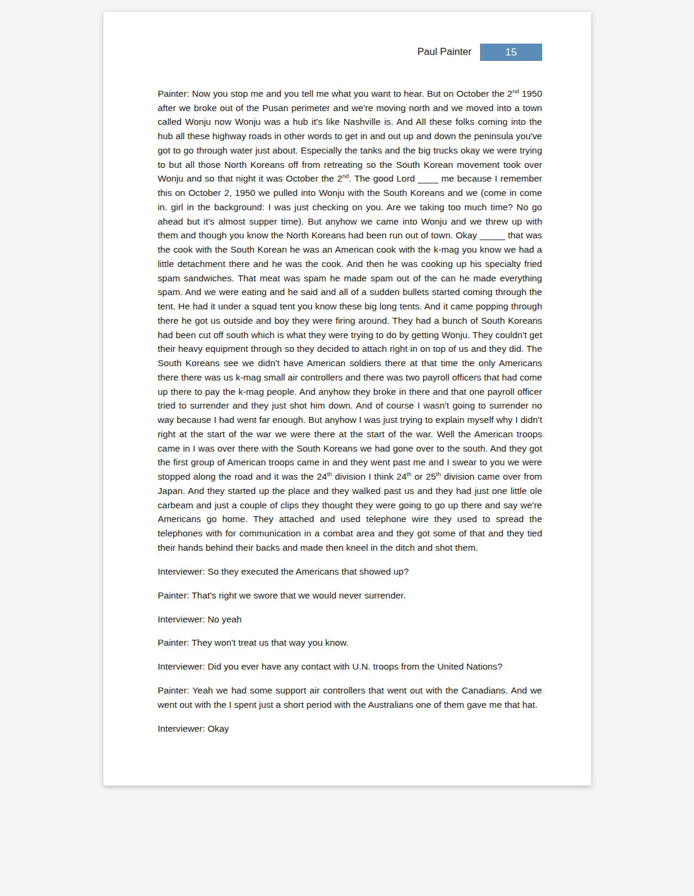Paul Painter 15
Painter: Now you stop me and you tell me what you want to hear. But on October the 2nd 1950 after we broke out of the Pusan perimeter and we're moving north and we moved into a town called Wonju now Wonju was a hub it's like Nashville is. And All these folks coming into the hub all these highway roads in other words to get in and out up and down the peninsula you've got to go through water just about. Especially the tanks and the big trucks okay we were trying to but all those North Koreans off from retreating so the South Korean movement took over Wonju and so that night it was October the 2nd. The good Lord ____ me because I remember this on October 2, 1950 we pulled into Wonju with the South Koreans and we (come in come in. girl in the background: I was just checking on you. Are we taking too much time? No go ahead but it's almost supper time). But anyhow we came into Wonju and we threw up with them and though you know the North Koreans had been run out of town. Okay _____ that was the cook with the South Korean he was an American cook with the k-mag you know we had a little detachment there and he was the cook. And then he was cooking up his specialty fried spam sandwiches. That meat was spam he made spam out of the can he made everything spam. And we were eating and he said and all of a sudden bullets started coming through the tent. He had it under a squad tent you know these big long tents. And it came popping through there he got us outside and boy they were firing around. They had a bunch of South Koreans had been cut off south which is what they were trying to do by getting Wonju. They couldn't get their heavy equipment through so they decided to attach right in on top of us and they did. The South Koreans see we didn't have American soldiers there at that time the only Americans there there was us k-mag small air controllers and there was two payroll officers that had come up there to pay the k-mag people. And anyhow they broke in there and that one payroll officer tried to surrender and they just shot him down. And of course I wasn't going to surrender no way because I had went far enough. But anyhow I was just trying to explain myself why I didn't right at the start of the war we were there at the start of the war. Well the American troops came in I was over there with the South Koreans we had gone over to the south. And they got the first group of American troops came in and they went past me and I swear to you we were stopped along the road and it was the 24th division I think 24th or 25th division came over from Japan. And they started up the place and they walked past us and they had just one little ole carbeam and just a couple of clips they thought they were going to go up there and say we're Americans go home. They attached and used telephone wire they used to spread the telephones with for communication in a combat area and they got some of that and they tied their hands behind their backs and made then kneel in the ditch and shot them.
Interviewer: So they executed the Americans that showed up?
Painter: That's right we swore that we would never surrender.
Interviewer: No yeah
Painter: They won't treat us that way you know.
Interviewer: Did you ever have any contact with U.N. troops from the United Nations?
Painter: Yeah we had some support air controllers that went out with the Canadians. And we went out with the I spent just a short period with the Australians one of them gave me that hat.
Interviewer: Okay